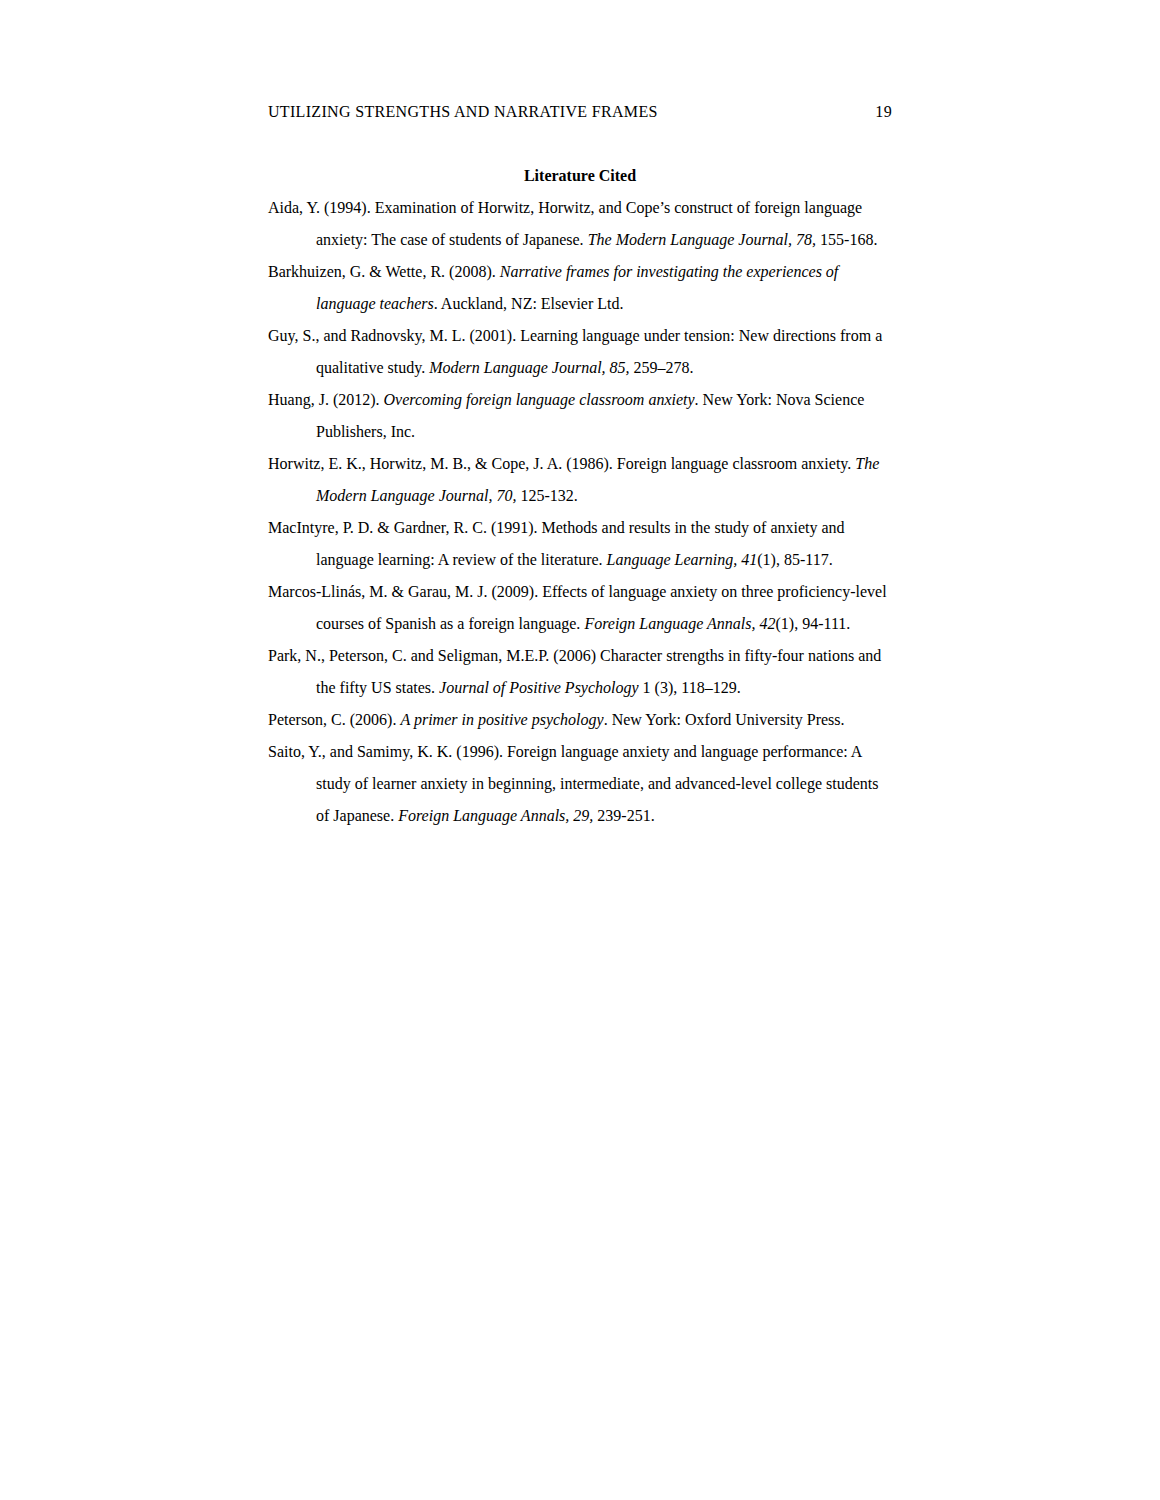Utilizing Strengths and Narrative Frames 19
Literature Cited
Aida, Y. (1994). Examination of Horwitz, Horwitz, and Cope’s construct of foreign language anxiety: The case of students of Japanese. The Modern Language Journal, 78, 155-168.
Barkhuizen, G. & Wette, R. (2008). Narrative frames for investigating the experiences of language teachers. Auckland, NZ: Elsevier Ltd.
Guy, S., and Radnovsky, M. L. (2001). Learning language under tension: New directions from a qualitative study. Modern Language Journal, 85, 259–278.
Huang, J. (2012). Overcoming foreign language classroom anxiety. New York: Nova Science Publishers, Inc.
Horwitz, E. K., Horwitz, M. B., & Cope, J. A. (1986). Foreign language classroom anxiety. The Modern Language Journal, 70, 125-132.
MacIntyre, P. D. & Gardner, R. C. (1991). Methods and results in the study of anxiety and language learning: A review of the literature. Language Learning, 41(1), 85-117.
Marcos-Llinás, M. & Garau, M. J. (2009). Effects of language anxiety on three proficiency-level courses of Spanish as a foreign language. Foreign Language Annals, 42(1), 94-111.
Park, N., Peterson, C. and Seligman, M.E.P. (2006) Character strengths in fifty-four nations and the fifty US states. Journal of Positive Psychology 1 (3), 118–129.
Peterson, C. (2006). A primer in positive psychology. New York: Oxford University Press.
Saito, Y., and Samimy, K. K. (1996). Foreign language anxiety and language performance: A study of learner anxiety in beginning, intermediate, and advanced-level college students of Japanese. Foreign Language Annals, 29, 239-251.